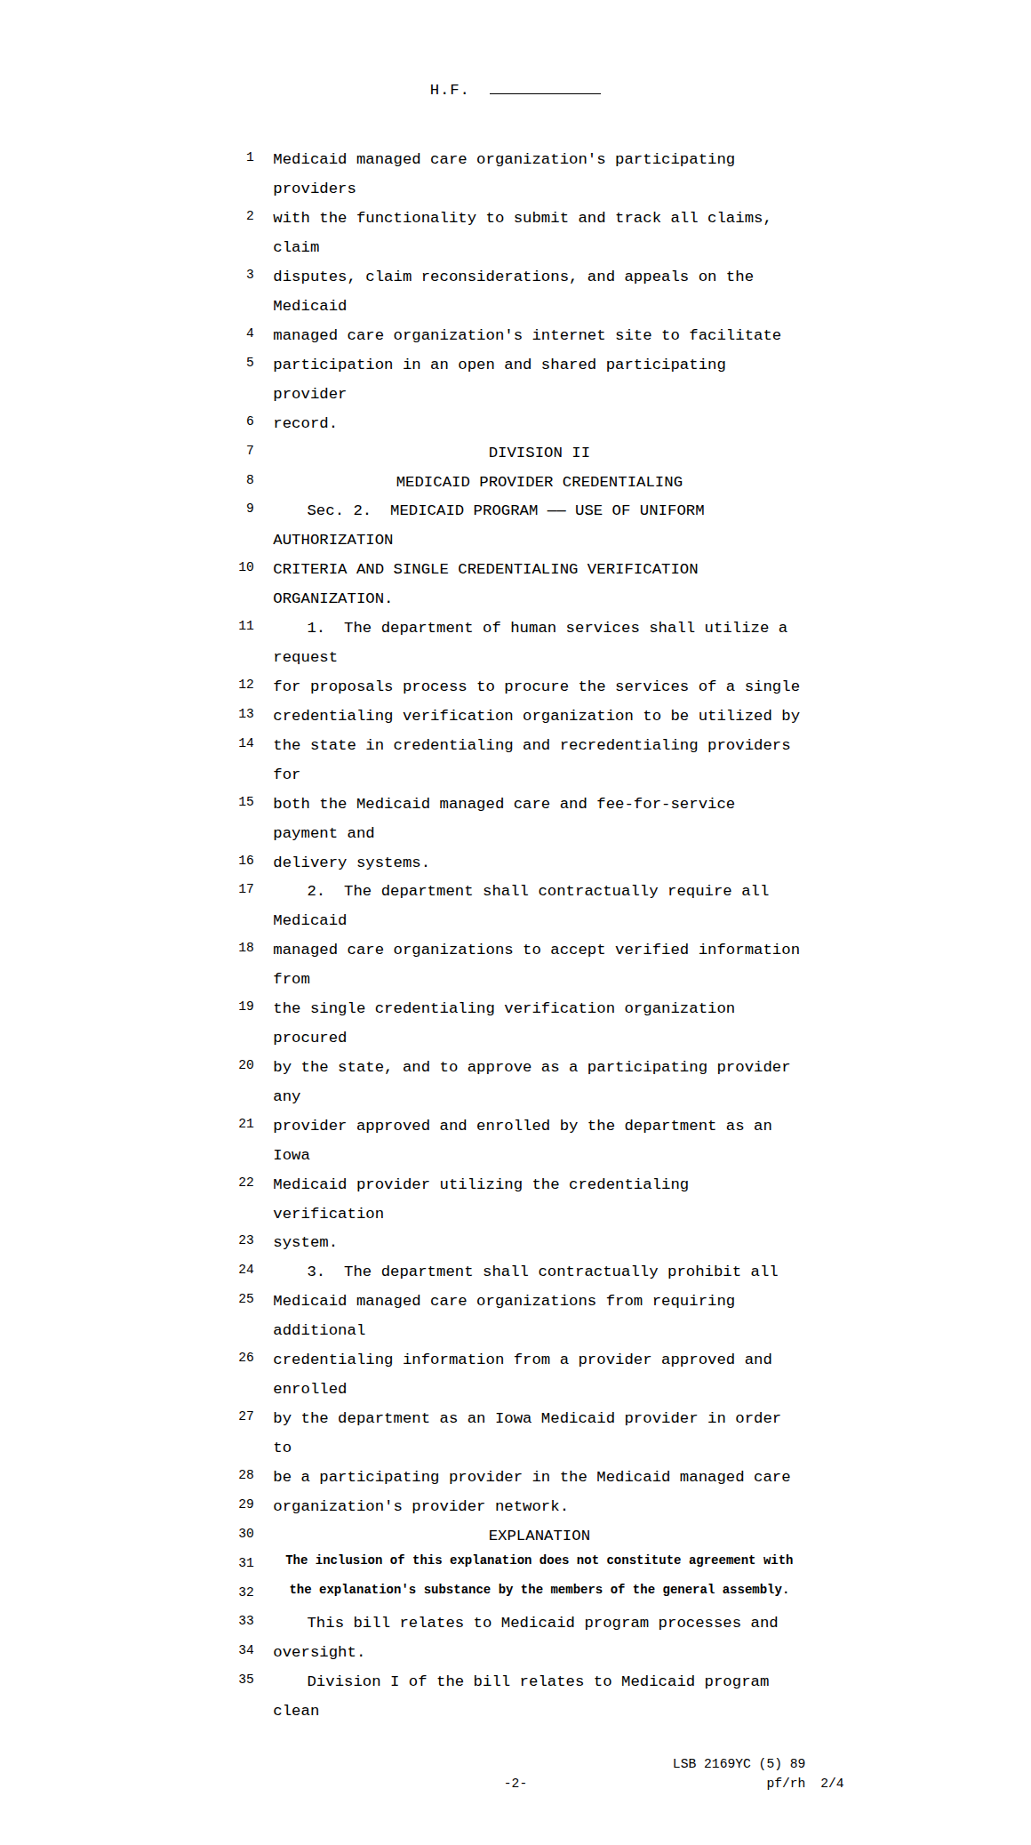H.F.
Medicaid managed care organization's participating providers
with the functionality to submit and track all claims, claim
disputes, claim reconsiderations, and appeals on the Medicaid
managed care organization's internet site to facilitate
participation in an open and shared participating provider
record.
DIVISION II
MEDICAID PROVIDER CREDENTIALING
Sec. 2. MEDICAID PROGRAM —— USE OF UNIFORM AUTHORIZATION
CRITERIA AND SINGLE CREDENTIALING VERIFICATION ORGANIZATION.
1. The department of human services shall utilize a request
for proposals process to procure the services of a single
credentialing verification organization to be utilized by
the state in credentialing and recredentialing providers for
both the Medicaid managed care and fee-for-service payment and
delivery systems.
2. The department shall contractually require all Medicaid
managed care organizations to accept verified information from
the single credentialing verification organization procured
by the state, and to approve as a participating provider any
provider approved and enrolled by the department as an Iowa
Medicaid provider utilizing the credentialing verification
system.
3. The department shall contractually prohibit all
Medicaid managed care organizations from requiring additional
credentialing information from a provider approved and enrolled
by the department as an Iowa Medicaid provider in order to
be a participating provider in the Medicaid managed care
organization's provider network.
EXPLANATION
The inclusion of this explanation does not constitute agreement with
the explanation's substance by the members of the general assembly.
This bill relates to Medicaid program processes and
oversight.
Division I of the bill relates to Medicaid program clean
-2-
LSB 2169YC (5) 89
pf/rh
2/4